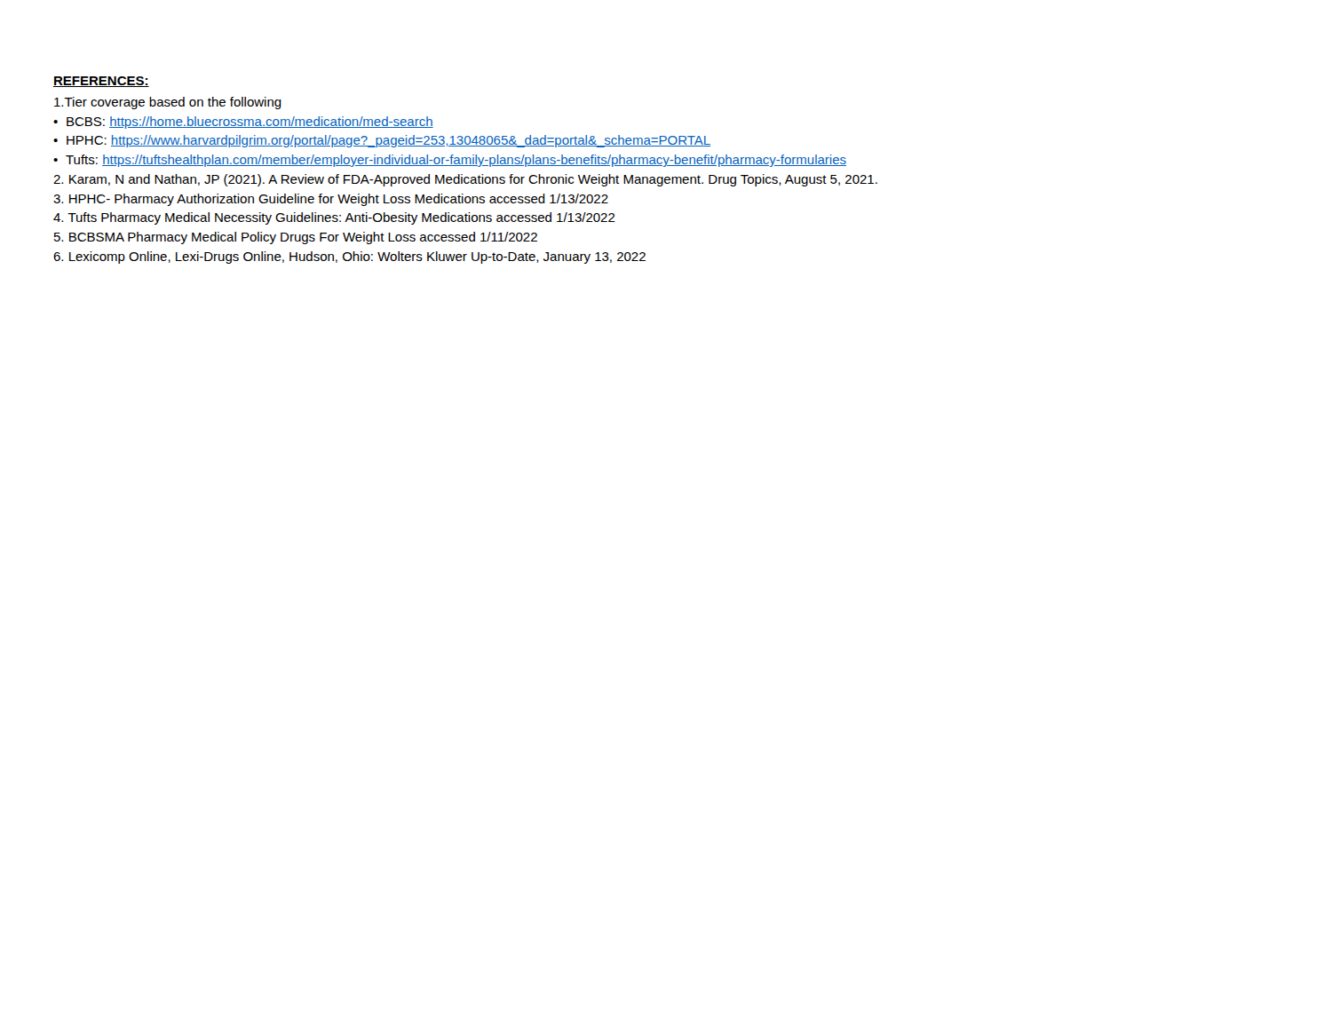REFERENCES:
1.Tier coverage based on the following
BCBS: https://home.bluecrossma.com/medication/med-search
HPHC: https://www.harvardpilgrim.org/portal/page?_pageid=253,13048065&_dad=portal&_schema=PORTAL
Tufts: https://tuftshealthplan.com/member/employer-individual-or-family-plans/plans-benefits/pharmacy-benefit/pharmacy-formularies
2. Karam, N and Nathan, JP (2021). A Review of FDA-Approved Medications for Chronic Weight Management. Drug Topics, August 5, 2021.
3. HPHC- Pharmacy Authorization Guideline for Weight Loss Medications accessed 1/13/2022
4. Tufts Pharmacy Medical Necessity Guidelines: Anti-Obesity Medications accessed 1/13/2022
5. BCBSMA Pharmacy Medical Policy Drugs For Weight Loss accessed 1/11/2022
6. Lexicomp Online, Lexi-Drugs Online, Hudson, Ohio: Wolters Kluwer Up-to-Date, January 13, 2022